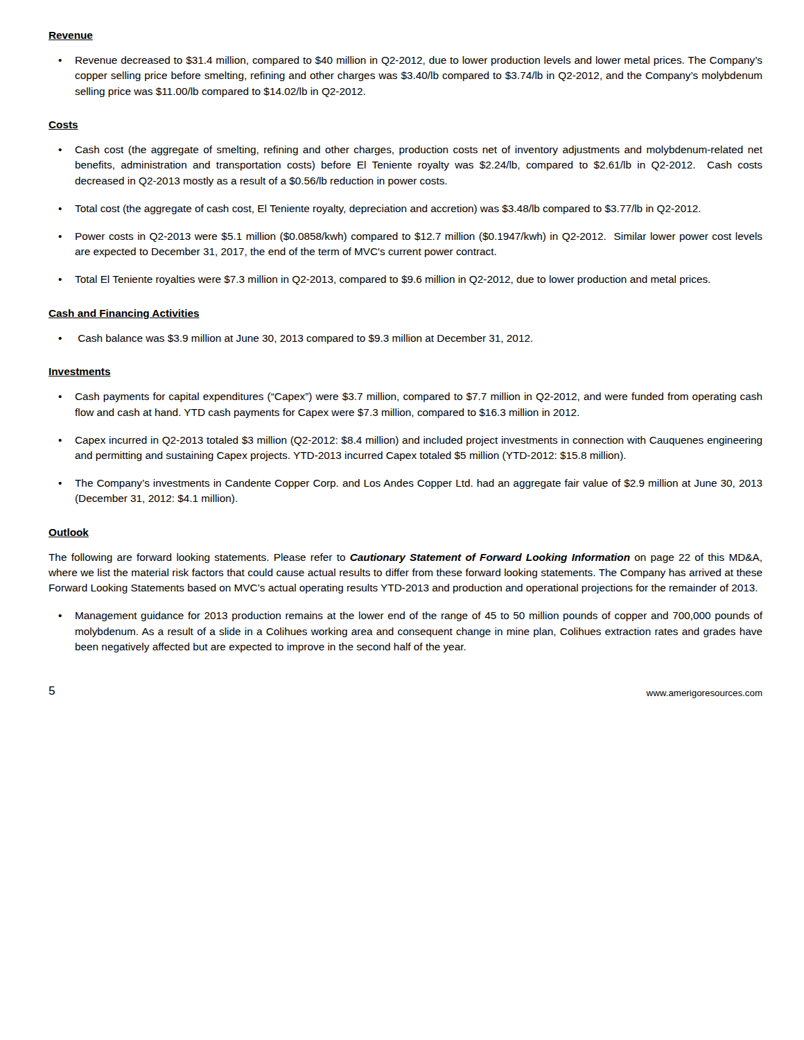Revenue
Revenue decreased to $31.4 million, compared to $40 million in Q2-2012, due to lower production levels and lower metal prices. The Company’s copper selling price before smelting, refining and other charges was $3.40/lb compared to $3.74/lb in Q2-2012, and the Company’s molybdenum selling price was $11.00/lb compared to $14.02/lb in Q2-2012.
Costs
Cash cost (the aggregate of smelting, refining and other charges, production costs net of inventory adjustments and molybdenum-related net benefits, administration and transportation costs) before El Teniente royalty was $2.24/lb, compared to $2.61/lb in Q2-2012. Cash costs decreased in Q2-2013 mostly as a result of a $0.56/lb reduction in power costs.
Total cost (the aggregate of cash cost, El Teniente royalty, depreciation and accretion) was $3.48/lb compared to $3.77/lb in Q2-2012.
Power costs in Q2-2013 were $5.1 million ($0.0858/kwh) compared to $12.7 million ($0.1947/kwh) in Q2-2012. Similar lower power cost levels are expected to December 31, 2017, the end of the term of MVC's current power contract.
Total El Teniente royalties were $7.3 million in Q2-2013, compared to $9.6 million in Q2-2012, due to lower production and metal prices.
Cash and Financing Activities
Cash balance was $3.9 million at June 30, 2013 compared to $9.3 million at December 31, 2012.
Investments
Cash payments for capital expenditures (“Capex”) were $3.7 million, compared to $7.7 million in Q2-2012, and were funded from operating cash flow and cash at hand. YTD cash payments for Capex were $7.3 million, compared to $16.3 million in 2012.
Capex incurred in Q2-2013 totaled $3 million (Q2-2012: $8.4 million) and included project investments in connection with Cauquenes engineering and permitting and sustaining Capex projects. YTD-2013 incurred Capex totaled $5 million (YTD-2012: $15.8 million).
The Company’s investments in Candente Copper Corp. and Los Andes Copper Ltd. had an aggregate fair value of $2.9 million at June 30, 2013 (December 31, 2012: $4.1 million).
Outlook
The following are forward looking statements. Please refer to Cautionary Statement of Forward Looking Information on page 22 of this MD&A, where we list the material risk factors that could cause actual results to differ from these forward looking statements. The Company has arrived at these Forward Looking Statements based on MVC’s actual operating results YTD-2013 and production and operational projections for the remainder of 2013.
Management guidance for 2013 production remains at the lower end of the range of 45 to 50 million pounds of copper and 700,000 pounds of molybdenum. As a result of a slide in a Colihues working area and consequent change in mine plan, Colihues extraction rates and grades have been negatively affected but are expected to improve in the second half of the year.
5 www.amerigoresources.com